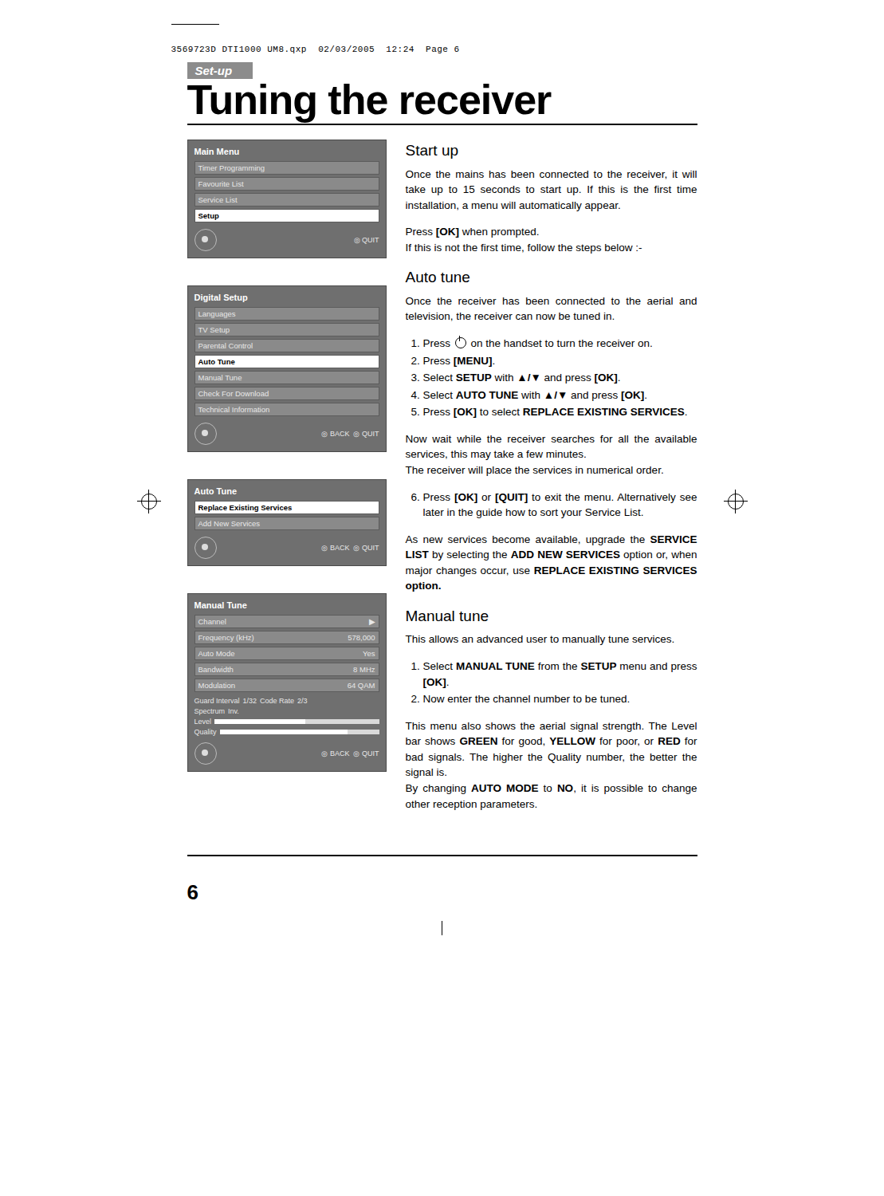3569723D DTI1000 UM8.qxp 02/03/2005 12:24 Page 6
Set-up
Tuning the receiver
Main Menu
Timer Programming
Favourite List
Service List
Setup
◎ QUIT
Digital Setup
Languages
TV Setup
Parental Control
Auto Tune
Manual Tune
Check For Download
Technical Information
◎ BACK ◎ QUIT
Auto Tune
Replace Existing Services
Add New Services
◎ BACK ◎ QUIT
Manual Tune
Channel▶
Frequency (kHz) 578,000
Auto Mode Yes
Bandwidth 8 MHz
Modulation 64 QAM
Guard Interval 1/32 Code Rate 2/3
Spectrum Inv.
Level
Quality
◎ BACK ◎ QUIT
Start up
Once the mains has been connected to the receiver, it will take up to 15 seconds to start up. If this is the first time installation, a menu will automatically appear.
Press [OK] when prompted.
If this is not the first time, follow the steps below :-
Auto tune
Once the receiver has been connected to the aerial and television, the receiver can now be tuned in.
Press on the handset to turn the receiver on.
Press [MENU].
Select SETUP with ▲/▼ and press [OK].
Select AUTO TUNE with ▲/▼ and press [OK].
Press [OK] to select REPLACE EXISTING SERVICES.
Now wait while the receiver searches for all the available services, this may take a few minutes.
The receiver will place the services in numerical order.
Press [OK] or [QUIT] to exit the menu. Alternatively see later in the guide how to sort your Service List.
As new services become available, upgrade the SERVICE LIST by selecting the ADD NEW SERVICES option or, when major changes occur, use REPLACE EXISTING SERVICES option.
Manual tune
This allows an advanced user to manually tune services.
Select MANUAL TUNE from the SETUP menu and press [OK].
Now enter the channel number to be tuned.
This menu also shows the aerial signal strength. The Level bar shows GREEN for good, YELLOW for poor, or RED for bad signals. The higher the Quality number, the better the signal is.
By changing AUTO MODE to NO, it is possible to change other reception parameters.
6